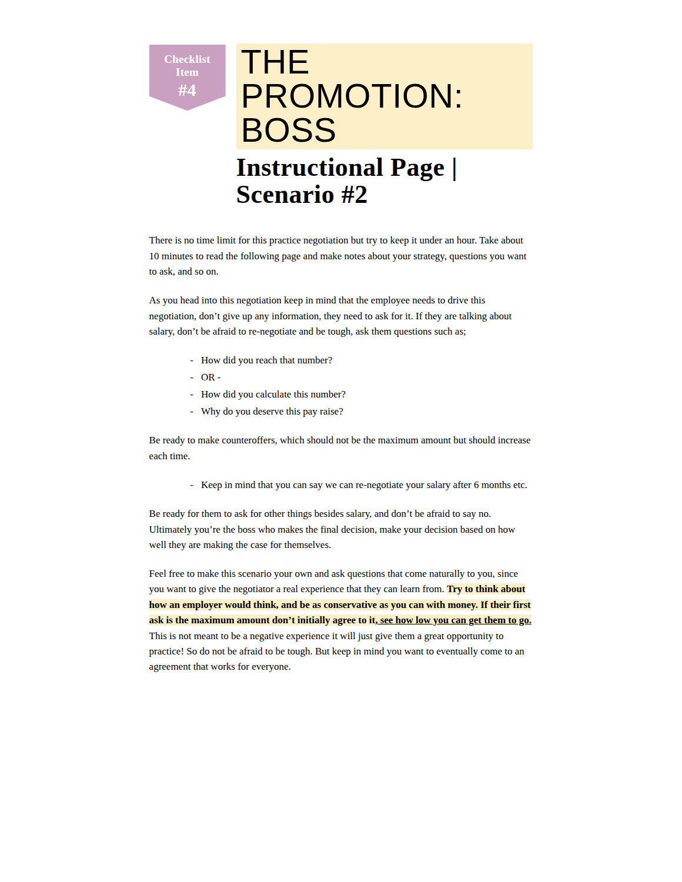Checklist
Item #4
The Promotion: Boss
Instructional Page | Scenario #2
There is no time limit for this practice negotiation but try to keep it under an hour. Take about 10 minutes to read the following page and make notes about your strategy, questions you want to ask, and so on.
As you head into this negotiation keep in mind that the employee needs to drive this negotiation, don’t give up any information, they need to ask for it. If they are talking about salary, don’t be afraid to re-negotiate and be tough, ask them questions such as;
How did you reach that number?
OR -
How did you calculate this number?
Why do you deserve this pay raise?
Be ready to make counteroffers, which should not be the maximum amount but should increase each time.
Keep in mind that you can say we can re-negotiate your salary after 6 months etc.
Be ready for them to ask for other things besides salary, and don’t be afraid to say no. Ultimately you’re the boss who makes the final decision, make your decision based on how well they are making the case for themselves.
Feel free to make this scenario your own and ask questions that come naturally to you, since you want to give the negotiator a real experience that they can learn from. Try to think about how an employer would think, and be as conservative as you can with money. If their first ask is the maximum amount don’t initially agree to it, see how low you can get them to go. This is not meant to be a negative experience it will just give them a great opportunity to practice! So do not be afraid to be tough. But keep in mind you want to eventually come to an agreement that works for everyone.